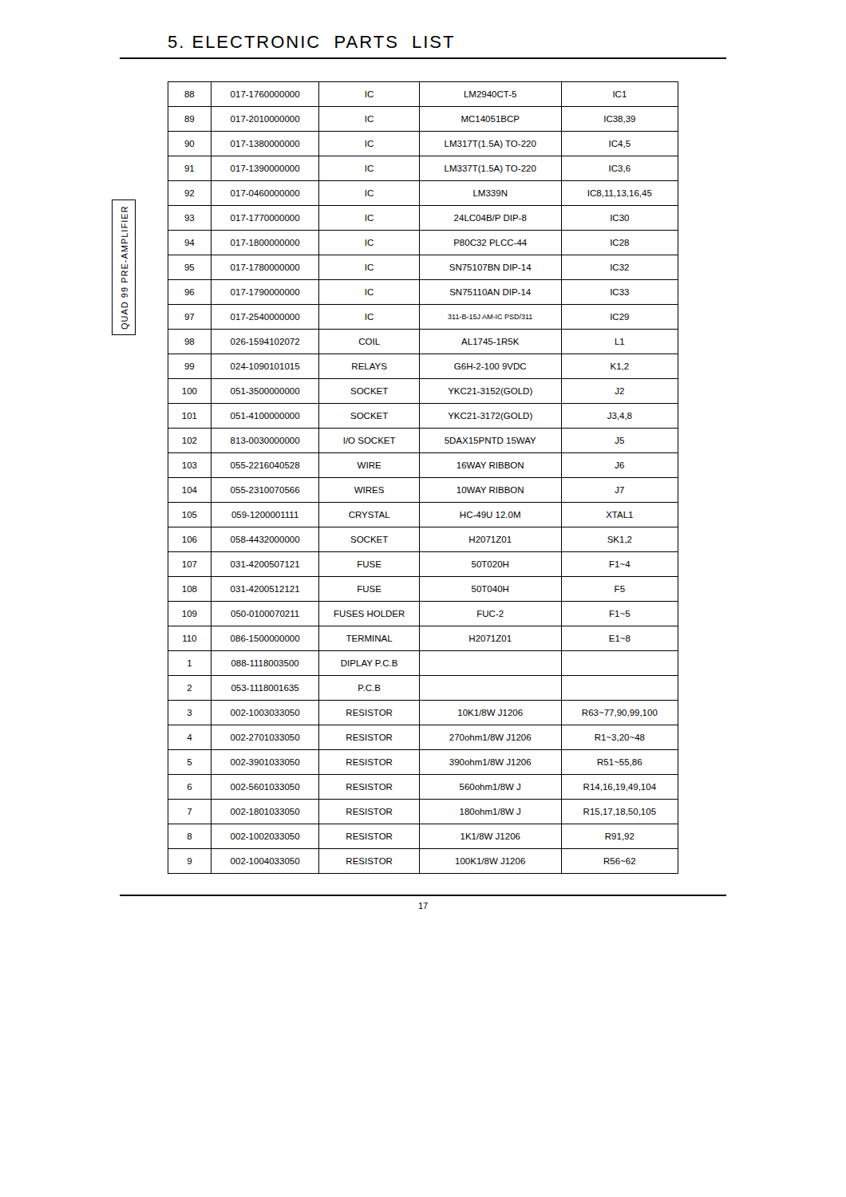5. ELECTRONIC PARTS LIST
QUAD 99 PRE-AMPLIFIER
| 88 | 017-1760000000 | IC | LM2940CT-5 | IC1 |
| 89 | 017-2010000000 | IC | MC14051BCP | IC38,39 |
| 90 | 017-1380000000 | IC | LM317T(1.5A) TO-220 | IC4,5 |
| 91 | 017-1390000000 | IC | LM337T(1.5A) TO-220 | IC3,6 |
| 92 | 017-0460000000 | IC | LM339N | IC8,11,13,16,45 |
| 93 | 017-1770000000 | IC | 24LC04B/P DIP-8 | IC30 |
| 94 | 017-1800000000 | IC | P80C32 PLCC-44 | IC28 |
| 95 | 017-1780000000 | IC | SN75107BN DIP-14 | IC32 |
| 96 | 017-1790000000 | IC | SN75110AN DIP-14 | IC33 |
| 97 | 017-2540000000 | IC | 311-B-15J AM-IC PSD/311 | IC29 |
| 98 | 026-1594102072 | COIL | AL1745-1R5K | L1 |
| 99 | 024-1090101015 | RELAYS | G6H-2-100 9VDC | K1,2 |
| 100 | 051-3500000000 | SOCKET | YKC21-3152(GOLD) | J2 |
| 101 | 051-4100000000 | SOCKET | YKC21-3172(GOLD) | J3,4,8 |
| 102 | 813-0030000000 | I/O SOCKET | 5DAX15PNTD 15WAY | J5 |
| 103 | 055-2216040528 | WIRE | 16WAY RIBBON | J6 |
| 104 | 055-2310070566 | WIRES | 10WAY RIBBON | J7 |
| 105 | 059-1200001111 | CRYSTAL | HC-49U 12.0M | XTAL1 |
| 106 | 058-4432000000 | SOCKET | H2071Z01 | SK1,2 |
| 107 | 031-4200507121 | FUSE | 50T020H | F1~4 |
| 108 | 031-4200512121 | FUSE | 50T040H | F5 |
| 109 | 050-0100070211 | FUSES HOLDER | FUC-2 | F1~5 |
| 110 | 086-1500000000 | TERMINAL | H2071Z01 | E1~8 |
| 1 | 088-1118003500 | DIPLAY P.C.B | | |
| 2 | 053-1118001635 | P.C.B | | |
| 3 | 002-1003033050 | RESISTOR | 10K1/8W J1206 | R63~77,90,99,100 |
| 4 | 002-2701033050 | RESISTOR | 270ohm1/8W J1206 | R1~3,20~48 |
| 5 | 002-3901033050 | RESISTOR | 390ohm1/8W J1206 | R51~55,86 |
| 6 | 002-5601033050 | RESISTOR | 560ohm1/8W J | R14,16,19,49,104 |
| 7 | 002-1801033050 | RESISTOR | 180ohm1/8W J | R15,17,18,50,105 |
| 8 | 002-1002033050 | RESISTOR | 1K1/8W J1206 | R91,92 |
| 9 | 002-1004033050 | RESISTOR | 100K1/8W J1206 | R56~62 |
17